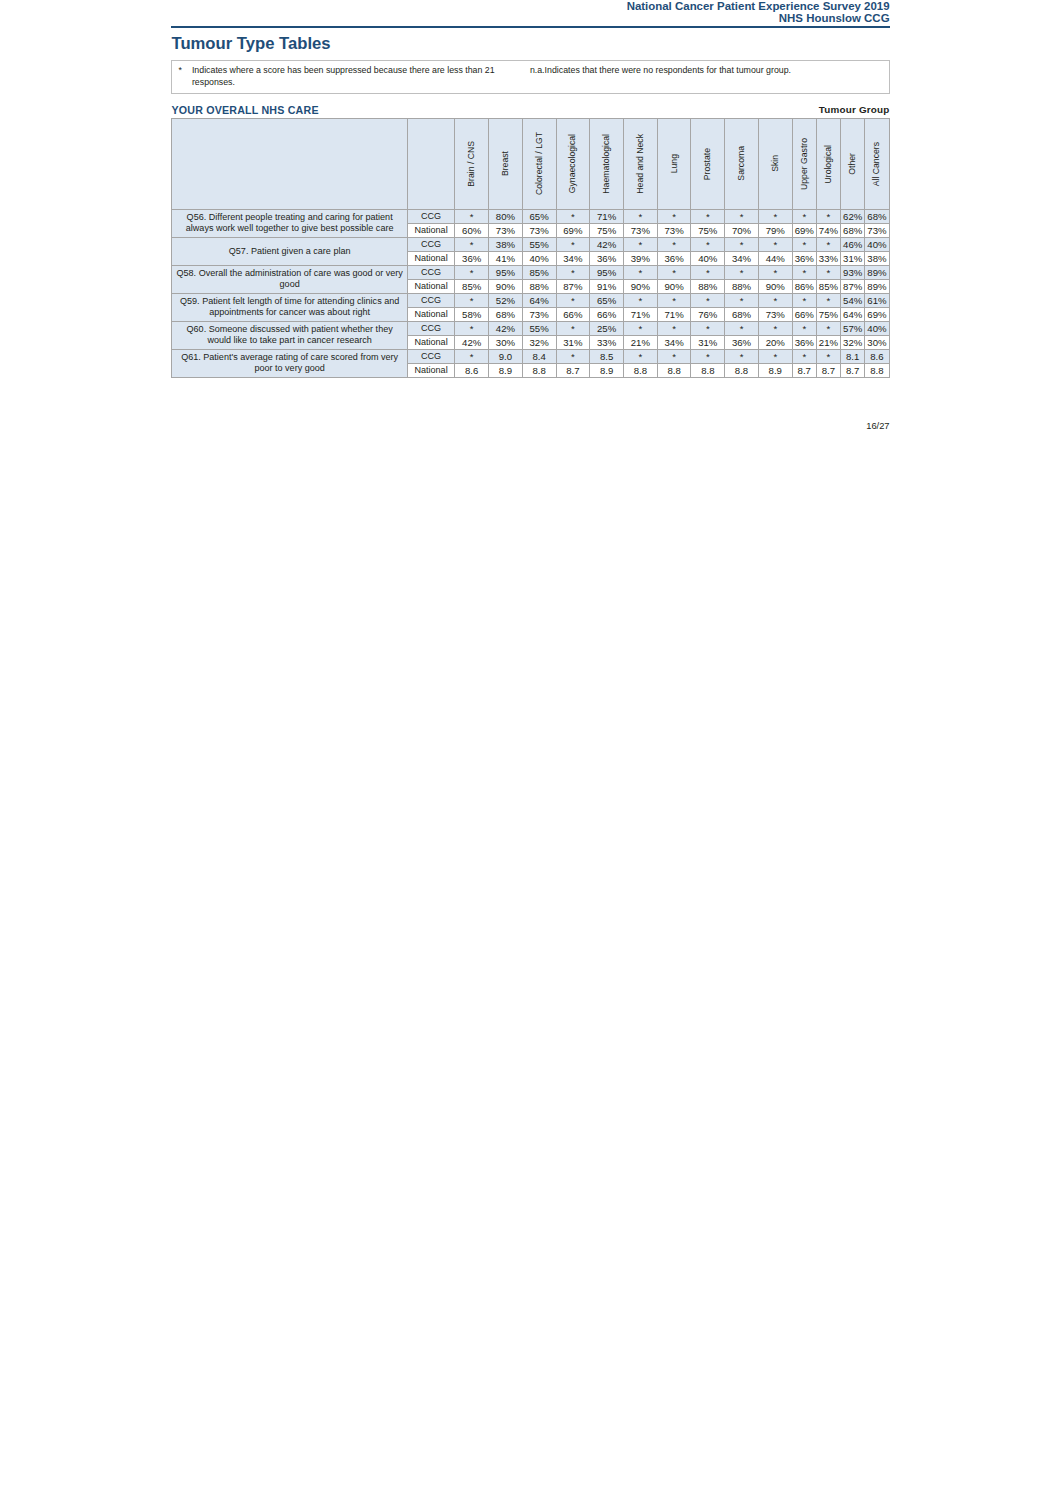National Cancer Patient Experience Survey 2019
NHS Hounslow CCG
Tumour Type Tables
| * | Indicates where a score has been suppressed because there are less than 21 responses. | n.a. | Indicates that there were no respondents for that tumour group. |
YOUR OVERALL NHS CARE Tumour Group
| | | Brain / CNS | Breast | Colorectal / LGT | Gynaecological | Haematological | Head and Neck | Lung | Prostate | Sarcoma | Skin | Upper Gastro | Urological | Other | All Cancers |
| --- | --- | --- | --- | --- | --- | --- | --- | --- | --- | --- | --- | --- | --- | --- | --- |
| Q56. Different people treating and caring for patient always work well together to give best possible care | CCG | * | 80% | 65% | * | 71% | * | * | * | * | * | * | * | 62% | 68% |
| National | 60% | 73% | 73% | 69% | 75% | 73% | 73% | 75% | 70% | 79% | 69% | 74% | 68% | 73% |
| Q57. Patient given a care plan | CCG | * | 38% | 55% | * | 42% | * | * | * | * | * | * | * | 46% | 40% |
| National | 36% | 41% | 40% | 34% | 36% | 39% | 36% | 40% | 34% | 44% | 36% | 33% | 31% | 38% |
| Q58. Overall the administration of care was good or very good | CCG | * | 95% | 85% | * | 95% | * | * | * | * | * | * | * | 93% | 89% |
| National | 85% | 90% | 88% | 87% | 91% | 90% | 90% | 88% | 88% | 90% | 86% | 85% | 87% | 89% |
| Q59. Patient felt length of time for attending clinics and appointments for cancer was about right | CCG | * | 52% | 64% | * | 65% | * | * | * | * | * | * | * | 54% | 61% |
| National | 58% | 68% | 73% | 66% | 66% | 71% | 71% | 76% | 68% | 73% | 66% | 75% | 64% | 69% |
| Q60. Someone discussed with patient whether they would like to take part in cancer research | CCG | * | 42% | 55% | * | 25% | * | * | * | * | * | * | * | 57% | 40% |
| National | 42% | 30% | 32% | 31% | 33% | 21% | 34% | 31% | 36% | 20% | 36% | 21% | 32% | 30% |
| Q61. Patient's average rating of care scored from very poor to very good | CCG | * | 9.0 | 8.4 | * | 8.5 | * | * | * | * | * | * | * | 8.1 | 8.6 |
| National | 8.6 | 8.9 | 8.8 | 8.7 | 8.9 | 8.8 | 8.8 | 8.8 | 8.8 | 8.9 | 8.7 | 8.7 | 8.7 | 8.8 |
16/27